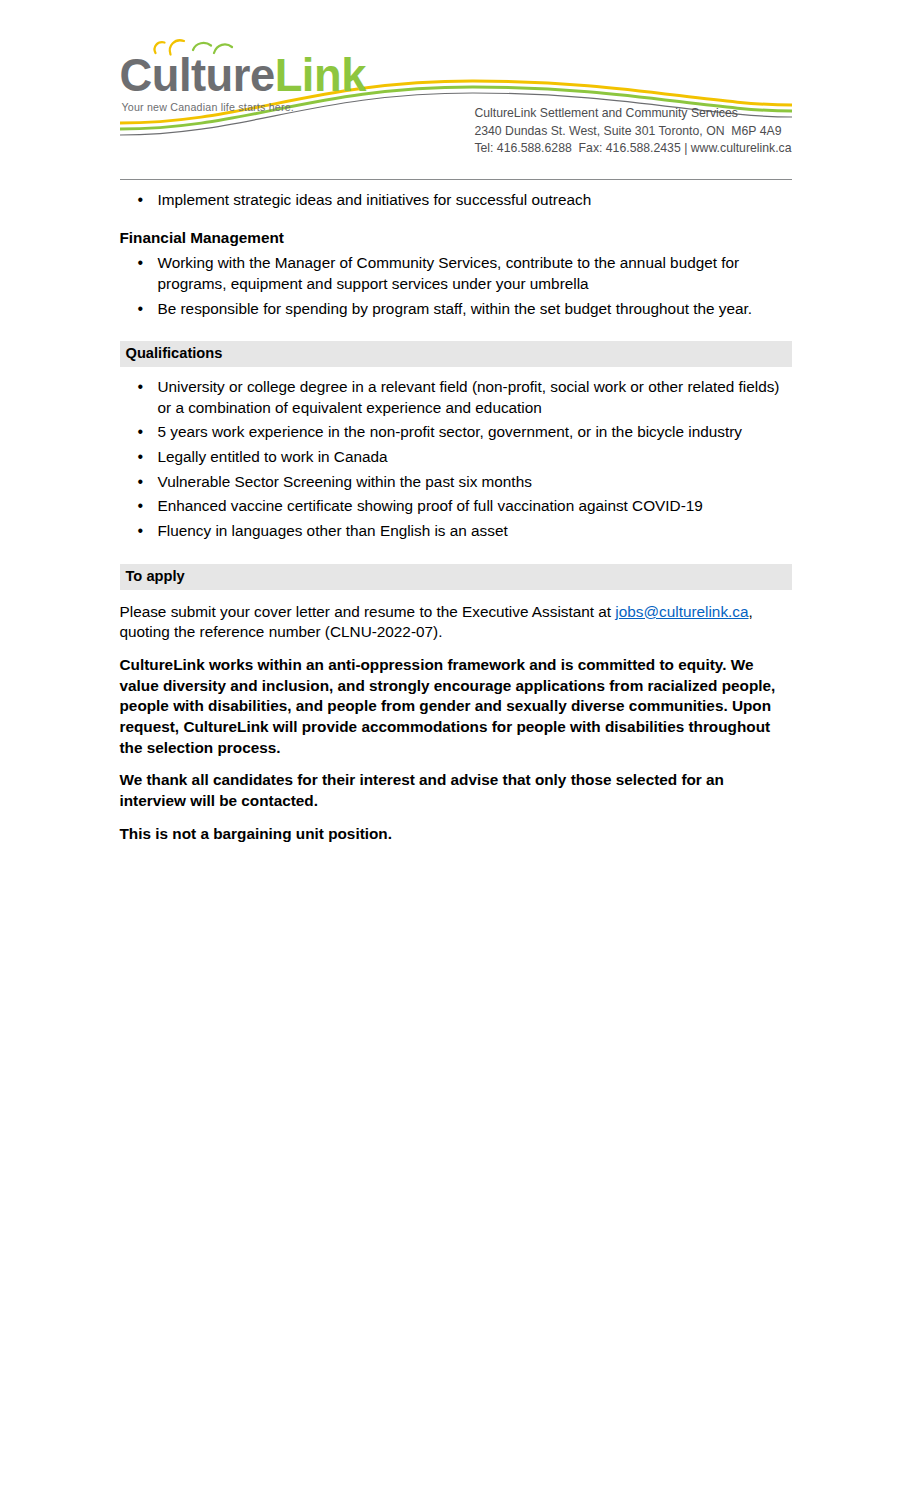CultureLink
Your new Canadian life starts here.
CultureLink Settlement and Community Services
2340 Dundas St. West, Suite 301 Toronto, ON M6P 4A9
Tel: 416.588.6288 Fax: 416.588.2435 | www.culturelink.ca
Implement strategic ideas and initiatives for successful outreach
Financial Management
Working with the Manager of Community Services, contribute to the annual budget for programs, equipment and support services under your umbrella
Be responsible for spending by program staff, within the set budget throughout the year.
Qualifications
University or college degree in a relevant field (non-profit, social work or other related fields) or a combination of equivalent experience and education
5 years work experience in the non-profit sector, government, or in the bicycle industry
Legally entitled to work in Canada
Vulnerable Sector Screening within the past six months
Enhanced vaccine certificate showing proof of full vaccination against COVID-19
Fluency in languages other than English is an asset
To apply
Please submit your cover letter and resume to the Executive Assistant at jobs@culturelink.ca, quoting the reference number (CLNU-2022-07).
CultureLink works within an anti-oppression framework and is committed to equity. We value diversity and inclusion, and strongly encourage applications from racialized people, people with disabilities, and people from gender and sexually diverse communities. Upon request, CultureLink will provide accommodations for people with disabilities throughout the selection process.
We thank all candidates for their interest and advise that only those selected for an interview will be contacted.
This is not a bargaining unit position.